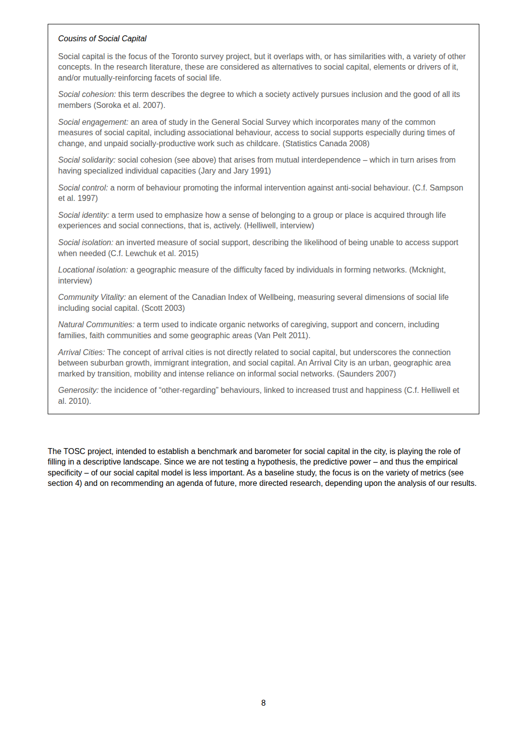Cousins of Social Capital
Social capital is the focus of the Toronto survey project, but it overlaps with, or has similarities with, a variety of other concepts. In the research literature, these are considered as alternatives to social capital, elements or drivers of it, and/or mutually-reinforcing facets of social life.
Social cohesion: this term describes the degree to which a society actively pursues inclusion and the good of all its members (Soroka et al. 2007).
Social engagement: an area of study in the General Social Survey which incorporates many of the common measures of social capital, including associational behaviour, access to social supports especially during times of change, and unpaid socially-productive work such as childcare. (Statistics Canada 2008)
Social solidarity: social cohesion (see above) that arises from mutual interdependence – which in turn arises from having specialized individual capacities (Jary and Jary 1991)
Social control: a norm of behaviour promoting the informal intervention against anti-social behaviour. (C.f. Sampson et al. 1997)
Social identity: a term used to emphasize how a sense of belonging to a group or place is acquired through life experiences and social connections, that is, actively. (Helliwell, interview)
Social isolation: an inverted measure of social support, describing the likelihood of being unable to access support when needed (C.f. Lewchuk et al. 2015)
Locational isolation: a geographic measure of the difficulty faced by individuals in forming networks. (Mcknight, interview)
Community Vitality: an element of the Canadian Index of Wellbeing, measuring several dimensions of social life including social capital. (Scott 2003)
Natural Communities: a term used to indicate organic networks of caregiving, support and concern, including families, faith communities and some geographic areas (Van Pelt 2011).
Arrival Cities: The concept of arrival cities is not directly related to social capital, but underscores the connection between suburban growth, immigrant integration, and social capital. An Arrival City is an urban, geographic area marked by transition, mobility and intense reliance on informal social networks. (Saunders 2007)
Generosity: the incidence of “other-regarding” behaviours, linked to increased trust and happiness (C.f. Helliwell et al. 2010).
The TOSC project, intended to establish a benchmark and barometer for social capital in the city, is playing the role of filling in a descriptive landscape. Since we are not testing a hypothesis, the predictive power – and thus the empirical specificity – of our social capital model is less important. As a baseline study, the focus is on the variety of metrics (see section 4) and on recommending an agenda of future, more directed research, depending upon the analysis of our results.
8